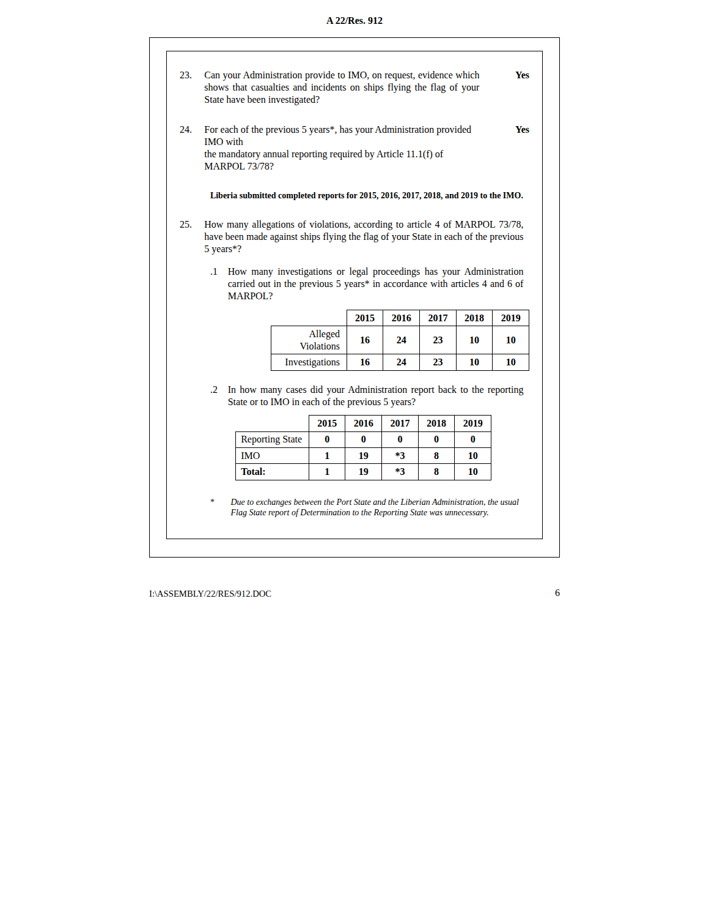A 22/Res. 912
23.
Can your Administration provide to IMO, on request, evidence which shows that casualties and incidents on ships flying the flag of your State have been investigated?
Yes
24.
For each of the previous 5 years*, has your Administration provided IMO with
the mandatory annual reporting required by Article 11.1(f) of MARPOL 73/78?
Yes
Liberia submitted completed reports for 2015, 2016, 2017, 2018, and 2019 to the IMO.
25.
How many allegations of violations, according to article 4 of MARPOL 73/78, have been made against ships flying the flag of your State in each of the previous 5 years*?
.1
How many investigations or legal proceedings has your Administration carried out in the previous 5 years* in accordance with articles 4 and 6 of MARPOL?
| | 2015 | 2016 | 2017 | 2018 | 2019 |
| Alleged Violations | 16 | 24 | 23 | 10 | 10 |
| Investigations | 16 | 24 | 23 | 10 | 10 |
.2
In how many cases did your Administration report back to the reporting State or to IMO in each of the previous 5 years?
| | 2015 | 2016 | 2017 | 2018 | 2019 |
| Reporting State | 0 | 0 | 0 | 0 | 0 |
| IMO | 1 | 19 | *3 | 8 | 10 |
| Total: | 1 | 19 | *3 | 8 | 10 |
*
Due to exchanges between the Port State and the Liberian Administration, the usual Flag State report of Determination to the Reporting State was unnecessary.
I:\ASSEMBLY/22/RES/912.DOC
6